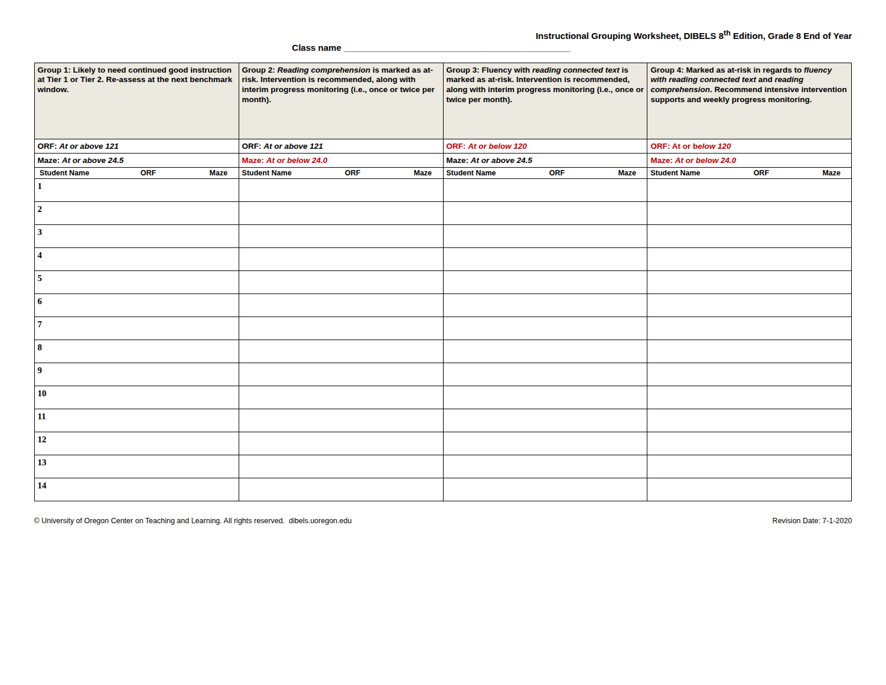Instructional Grouping Worksheet, DIBELS 8th Edition, Grade 8 End of Year Class name ______________________________________________
| Group 1: Likely to need continued good instruction at Tier 1 or Tier 2. Re-assess at the next benchmark window. | Group 2: Reading comprehension is marked as at-risk. Intervention is recommended, along with interim progress monitoring (i.e., once or twice per month). | Group 3: Fluency with reading connected text is marked as at-risk. Intervention is recommended, along with interim progress monitoring (i.e., once or twice per month). | Group 4: Marked as at-risk in regards to fluency with reading connected text and reading comprehension . Recommend intensive intervention supports and weekly progress monitoring. |
| --- | --- | --- | --- |
| ORF: At or above 121 | ORF: At or above 121 | ORF: At or below 120 | ORF: At or b elow 120 |
| Maze: At or above 24.5 | Maze: At or below 24.0 | Maze: At or above 24.5 | Maze: At or below 24.0 |
| Student Name ORF Maze | Student Name ORF Maze | Student Name ORF Maze | Student Name ORF Maze |
| 1 | | | |
| 2 | | | |
| 3 | | | |
| 4 | | | |
| 5 | | | |
| 6 | | | |
| 7 | | | |
| 8 | | | |
| 9 | | | |
| 10 | | | |
| 11 | | | |
| 12 | | | |
| 13 | | | |
| 14 | | | |
© University of Oregon Center on Teaching and Learning. All rights reserved. dibels.uoregon.edu Revision Date: 7-1-2020